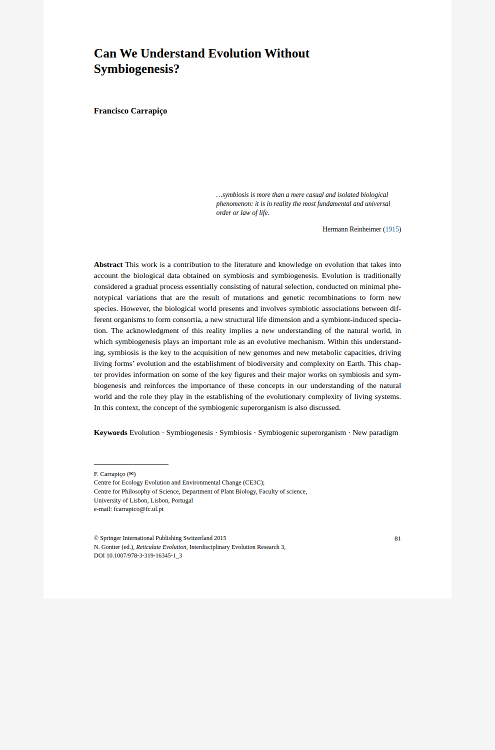Can We Understand Evolution Without
Symbiogenesis?
Francisco Carrapiço
…symbiosis is more than a mere casual and isolated biological phenomenon: it is in reality the most fundamental and universal order or law of life.
Hermann Reinheimer (1915)
Abstract This work is a contribution to the literature and knowledge on evolution that takes into account the biological data obtained on symbiosis and symbiogenesis. Evolution is traditionally considered a gradual process essentially consisting of natural selection, conducted on minimal phenotypical variations that are the result of mutations and genetic recombinations to form new species. However, the biological world presents and involves symbiotic associations between different organisms to form consortia, a new structural life dimension and a symbiont-induced speciation. The acknowledgment of this reality implies a new understanding of the natural world, in which symbiogenesis plays an important role as an evolutive mechanism. Within this understanding, symbiosis is the key to the acquisition of new genomes and new metabolic capacities, driving living forms’ evolution and the establishment of biodiversity and complexity on Earth. This chapter provides information on some of the key figures and their major works on symbiosis and symbiogenesis and reinforces the importance of these concepts in our understanding of the natural world and the role they play in the establishing of the evolutionary complexity of living systems. In this context, the concept of the symbiogenic superorganism is also discussed.
Keywords Evolution · Symbiogenesis · Symbiosis · Symbiogenic superorganism · New paradigm
F. Carrapiço (✉)
Centre for Ecology Evolution and Environmental Change (CE3C);
Centre for Philosophy of Science, Department of Plant Biology, Faculty of science,
University of Lisbon, Lisbon, Portugal
e-mail: fcarrapico@fc.ul.pt
81 © Springer International Publishing Switzerland 2015
N. Gontier (ed.), Reticulate Evolution, Interdisciplinary Evolution Research 3,
DOI 10.1007/978-3-319-16345-1_3